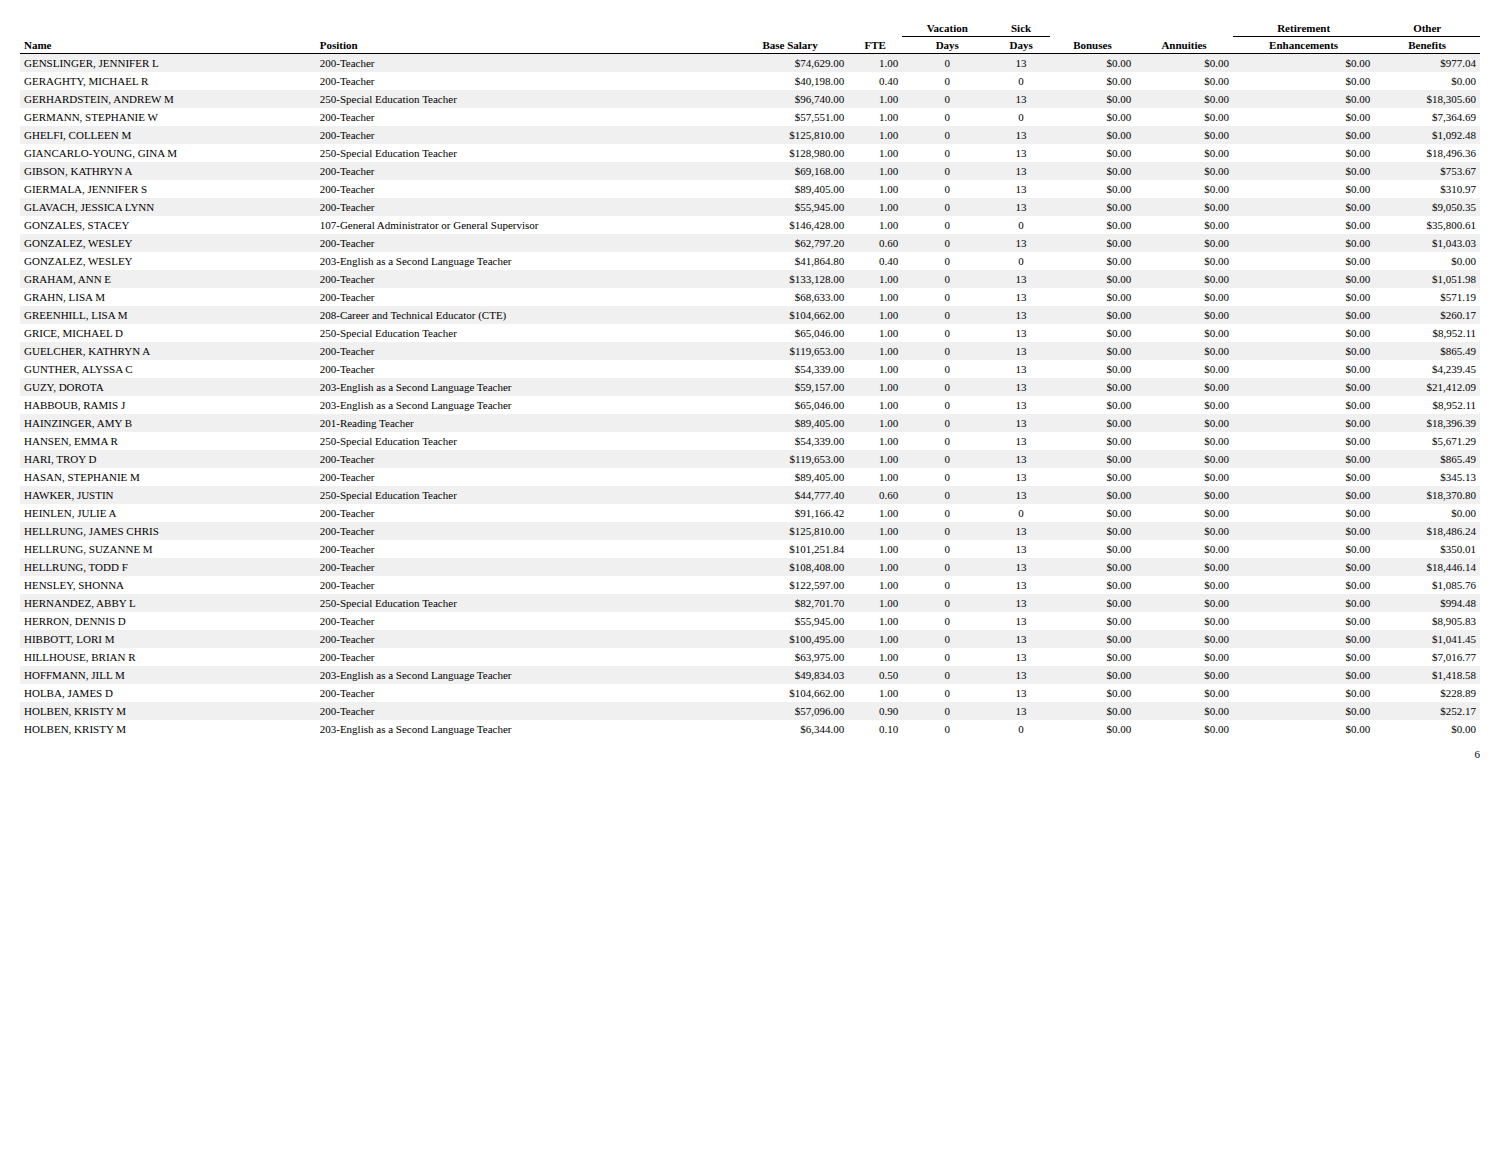| Name | Position | Base Salary | FTE | Vacation | Sick | Bonuses | Annuities | Retirement | Other |
| --- | --- | --- | --- | --- | --- | --- | --- | --- | --- |
| Days | Days | Enhancements | Benefits |
| GENSLINGER, JENNIFER L | 200-Teacher | $74,629.00 | 1.00 | 0 | 13 | $0.00 | $0.00 | $0.00 | $977.04 |
| GERAGHTY, MICHAEL R | 200-Teacher | $40,198.00 | 0.40 | 0 | 0 | $0.00 | $0.00 | $0.00 | $0.00 |
| GERHARDSTEIN, ANDREW M | 250-Special Education Teacher | $96,740.00 | 1.00 | 0 | 13 | $0.00 | $0.00 | $0.00 | $18,305.60 |
| GERMANN, STEPHANIE W | 200-Teacher | $57,551.00 | 1.00 | 0 | 0 | $0.00 | $0.00 | $0.00 | $7,364.69 |
| GHELFI, COLLEEN M | 200-Teacher | $125,810.00 | 1.00 | 0 | 13 | $0.00 | $0.00 | $0.00 | $1,092.48 |
| GIANCARLO-YOUNG, GINA M | 250-Special Education Teacher | $128,980.00 | 1.00 | 0 | 13 | $0.00 | $0.00 | $0.00 | $18,496.36 |
| GIBSON, KATHRYN A | 200-Teacher | $69,168.00 | 1.00 | 0 | 13 | $0.00 | $0.00 | $0.00 | $753.67 |
| GIERMALA, JENNIFER S | 200-Teacher | $89,405.00 | 1.00 | 0 | 13 | $0.00 | $0.00 | $0.00 | $310.97 |
| GLAVACH, JESSICA LYNN | 200-Teacher | $55,945.00 | 1.00 | 0 | 13 | $0.00 | $0.00 | $0.00 | $9,050.35 |
| GONZALES, STACEY | 107-General Administrator or General Supervisor | $146,428.00 | 1.00 | 0 | 0 | $0.00 | $0.00 | $0.00 | $35,800.61 |
| GONZALEZ, WESLEY | 200-Teacher | $62,797.20 | 0.60 | 0 | 13 | $0.00 | $0.00 | $0.00 | $1,043.03 |
| GONZALEZ, WESLEY | 203-English as a Second Language Teacher | $41,864.80 | 0.40 | 0 | 0 | $0.00 | $0.00 | $0.00 | $0.00 |
| GRAHAM, ANN E | 200-Teacher | $133,128.00 | 1.00 | 0 | 13 | $0.00 | $0.00 | $0.00 | $1,051.98 |
| GRAHN, LISA M | 200-Teacher | $68,633.00 | 1.00 | 0 | 13 | $0.00 | $0.00 | $0.00 | $571.19 |
| GREENHILL, LISA M | 208-Career and Technical Educator (CTE) | $104,662.00 | 1.00 | 0 | 13 | $0.00 | $0.00 | $0.00 | $260.17 |
| GRICE, MICHAEL D | 250-Special Education Teacher | $65,046.00 | 1.00 | 0 | 13 | $0.00 | $0.00 | $0.00 | $8,952.11 |
| GUELCHER, KATHRYN A | 200-Teacher | $119,653.00 | 1.00 | 0 | 13 | $0.00 | $0.00 | $0.00 | $865.49 |
| GUNTHER, ALYSSA C | 200-Teacher | $54,339.00 | 1.00 | 0 | 13 | $0.00 | $0.00 | $0.00 | $4,239.45 |
| GUZY, DOROTA | 203-English as a Second Language Teacher | $59,157.00 | 1.00 | 0 | 13 | $0.00 | $0.00 | $0.00 | $21,412.09 |
| HABBOUB, RAMIS J | 203-English as a Second Language Teacher | $65,046.00 | 1.00 | 0 | 13 | $0.00 | $0.00 | $0.00 | $8,952.11 |
| HAINZINGER, AMY B | 201-Reading Teacher | $89,405.00 | 1.00 | 0 | 13 | $0.00 | $0.00 | $0.00 | $18,396.39 |
| HANSEN, EMMA R | 250-Special Education Teacher | $54,339.00 | 1.00 | 0 | 13 | $0.00 | $0.00 | $0.00 | $5,671.29 |
| HARI, TROY D | 200-Teacher | $119,653.00 | 1.00 | 0 | 13 | $0.00 | $0.00 | $0.00 | $865.49 |
| HASAN, STEPHANIE M | 200-Teacher | $89,405.00 | 1.00 | 0 | 13 | $0.00 | $0.00 | $0.00 | $345.13 |
| HAWKER, JUSTIN | 250-Special Education Teacher | $44,777.40 | 0.60 | 0 | 13 | $0.00 | $0.00 | $0.00 | $18,370.80 |
| HEINLEN, JULIE A | 200-Teacher | $91,166.42 | 1.00 | 0 | 0 | $0.00 | $0.00 | $0.00 | $0.00 |
| HELLRUNG, JAMES CHRIS | 200-Teacher | $125,810.00 | 1.00 | 0 | 13 | $0.00 | $0.00 | $0.00 | $18,486.24 |
| HELLRUNG, SUZANNE M | 200-Teacher | $101,251.84 | 1.00 | 0 | 13 | $0.00 | $0.00 | $0.00 | $350.01 |
| HELLRUNG, TODD F | 200-Teacher | $108,408.00 | 1.00 | 0 | 13 | $0.00 | $0.00 | $0.00 | $18,446.14 |
| HENSLEY, SHONNA | 200-Teacher | $122,597.00 | 1.00 | 0 | 13 | $0.00 | $0.00 | $0.00 | $1,085.76 |
| HERNANDEZ, ABBY L | 250-Special Education Teacher | $82,701.70 | 1.00 | 0 | 13 | $0.00 | $0.00 | $0.00 | $994.48 |
| HERRON, DENNIS D | 200-Teacher | $55,945.00 | 1.00 | 0 | 13 | $0.00 | $0.00 | $0.00 | $8,905.83 |
| HIBBOTT, LORI M | 200-Teacher | $100,495.00 | 1.00 | 0 | 13 | $0.00 | $0.00 | $0.00 | $1,041.45 |
| HILLHOUSE, BRIAN R | 200-Teacher | $63,975.00 | 1.00 | 0 | 13 | $0.00 | $0.00 | $0.00 | $7,016.77 |
| HOFFMANN, JILL M | 203-English as a Second Language Teacher | $49,834.03 | 0.50 | 0 | 13 | $0.00 | $0.00 | $0.00 | $1,418.58 |
| HOLBA, JAMES D | 200-Teacher | $104,662.00 | 1.00 | 0 | 13 | $0.00 | $0.00 | $0.00 | $228.89 |
| HOLBEN, KRISTY M | 200-Teacher | $57,096.00 | 0.90 | 0 | 13 | $0.00 | $0.00 | $0.00 | $252.17 |
| HOLBEN, KRISTY M | 203-English as a Second Language Teacher | $6,344.00 | 0.10 | 0 | 0 | $0.00 | $0.00 | $0.00 | $0.00 |
6